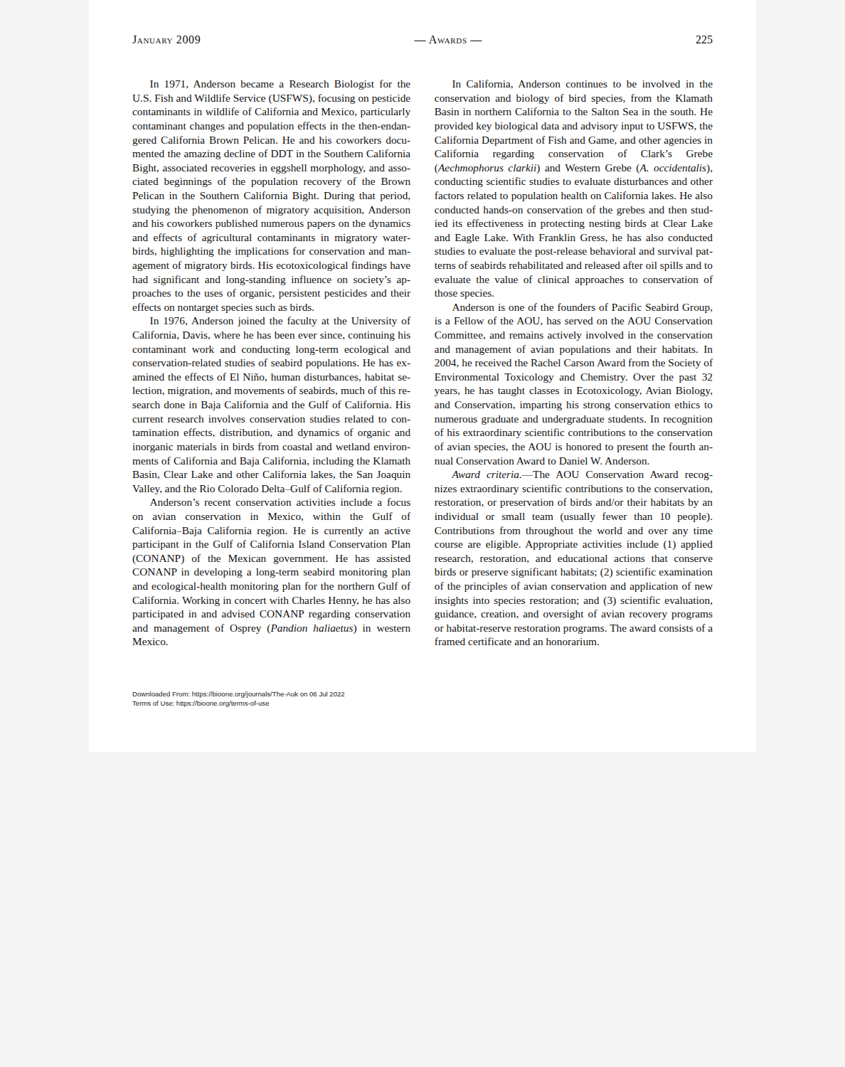January 2009 — Awards — 225
In 1971, Anderson became a Research Biologist for the U.S. Fish and Wildlife Service (USFWS), focusing on pesticide contaminants in wildlife of California and Mexico, particularly contaminant changes and population effects in the then-endangered California Brown Pelican. He and his coworkers documented the amazing decline of DDT in the Southern California Bight, associated recoveries in eggshell morphology, and associated beginnings of the population recovery of the Brown Pelican in the Southern California Bight. During that period, studying the phenomenon of migratory acquisition, Anderson and his coworkers published numerous papers on the dynamics and effects of agricultural contaminants in migratory waterbirds, highlighting the implications for conservation and management of migratory birds. His ecotoxicological findings have had significant and long-standing influence on society’s approaches to the uses of organic, persistent pesticides and their effects on nontarget species such as birds.
In 1976, Anderson joined the faculty at the University of California, Davis, where he has been ever since, continuing his contaminant work and conducting long-term ecological and conservation-related studies of seabird populations. He has examined the effects of El Niño, human disturbances, habitat selection, migration, and movements of seabirds, much of this research done in Baja California and the Gulf of California. His current research involves conservation studies related to contamination effects, distribution, and dynamics of organic and inorganic materials in birds from coastal and wetland environments of California and Baja California, including the Klamath Basin, Clear Lake and other California lakes, the San Joaquin Valley, and the Rio Colorado Delta–Gulf of California region.
Anderson’s recent conservation activities include a focus on avian conservation in Mexico, within the Gulf of California–Baja California region. He is currently an active participant in the Gulf of California Island Conservation Plan (CONANP) of the Mexican government. He has assisted CONANP in developing a long-term seabird monitoring plan and ecological-health monitoring plan for the northern Gulf of California. Working in concert with Charles Henny, he has also participated in and advised CONANP regarding conservation and management of Osprey (Pandion haliaetus) in western Mexico.
In California, Anderson continues to be involved in the conservation and biology of bird species, from the Klamath Basin in northern California to the Salton Sea in the south. He provided key biological data and advisory input to USFWS, the California Department of Fish and Game, and other agencies in California regarding conservation of Clark’s Grebe (Aechmophorus clarkii) and Western Grebe (A. occidentalis), conducting scientific studies to evaluate disturbances and other factors related to population health on California lakes. He also conducted hands-on conservation of the grebes and then studied its effectiveness in protecting nesting birds at Clear Lake and Eagle Lake. With Franklin Gress, he has also conducted studies to evaluate the post-release behavioral and survival patterns of seabirds rehabilitated and released after oil spills and to evaluate the value of clinical approaches to conservation of those species.
Anderson is one of the founders of Pacific Seabird Group, is a Fellow of the AOU, has served on the AOU Conservation Committee, and remains actively involved in the conservation and management of avian populations and their habitats. In 2004, he received the Rachel Carson Award from the Society of Environmental Toxicology and Chemistry. Over the past 32 years, he has taught classes in Ecotoxicology, Avian Biology, and Conservation, imparting his strong conservation ethics to numerous graduate and undergraduate students. In recognition of his extraordinary scientific contributions to the conservation of avian species, the AOU is honored to present the fourth annual Conservation Award to Daniel W. Anderson.
Award criteria.—The AOU Conservation Award recognizes extraordinary scientific contributions to the conservation, restoration, or preservation of birds and/or their habitats by an individual or small team (usually fewer than 10 people). Contributions from throughout the world and over any time course are eligible. Appropriate activities include (1) applied research, restoration, and educational actions that conserve birds or preserve significant habitats; (2) scientific examination of the principles of avian conservation and application of new insights into species restoration; and (3) scientific evaluation, guidance, creation, and oversight of avian recovery programs or habitat-reserve restoration programs. The award consists of a framed certificate and an honorarium.
Downloaded From: https://bioone.org/journals/The-Auk on 06 Jul 2022
Terms of Use: https://bioone.org/terms-of-use